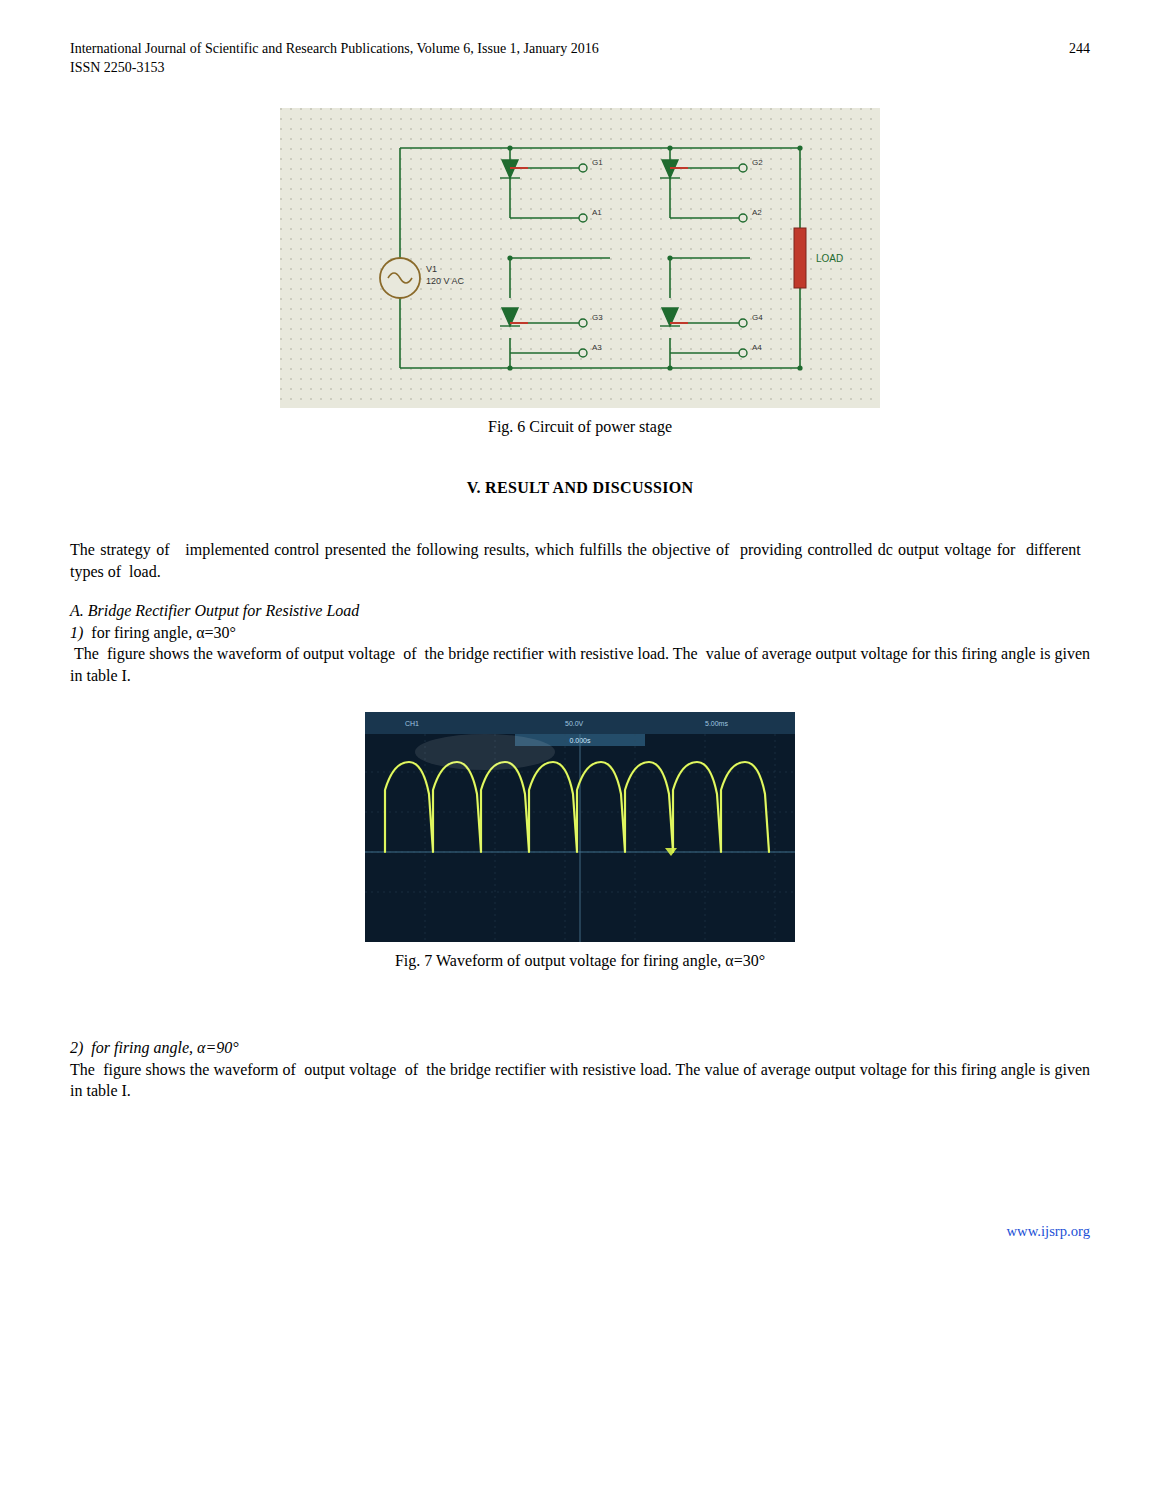International Journal of Scientific and Research Publications, Volume 6, Issue 1, January 2016 ISSN 2250-3153 244
V1 120 V AC LOAD G1 G2 A1 A2 G3 G4 A3 A4
Fig. 6 Circuit of power stage
V. RESULT AND DISCUSSION
The strategy of implemented control presented the following results, which fulfills the objective of providing controlled dc output voltage for different types of load.
A. Bridge Rectifier Output for Resistive Load
1) for firing angle, α=30°
The figure shows the waveform of output voltage of the bridge rectifier with resistive load. The value of average output voltage for this firing angle is given in table I.
0.000s CH1 50.0V 5.00ms
Fig. 7 Waveform of output voltage for firing angle, α=30°
2) for firing angle, α=90°
The figure shows the waveform of output voltage of the bridge rectifier with resistive load. The value of average output voltage for this firing angle is given in table I.
www.ijsrp.org